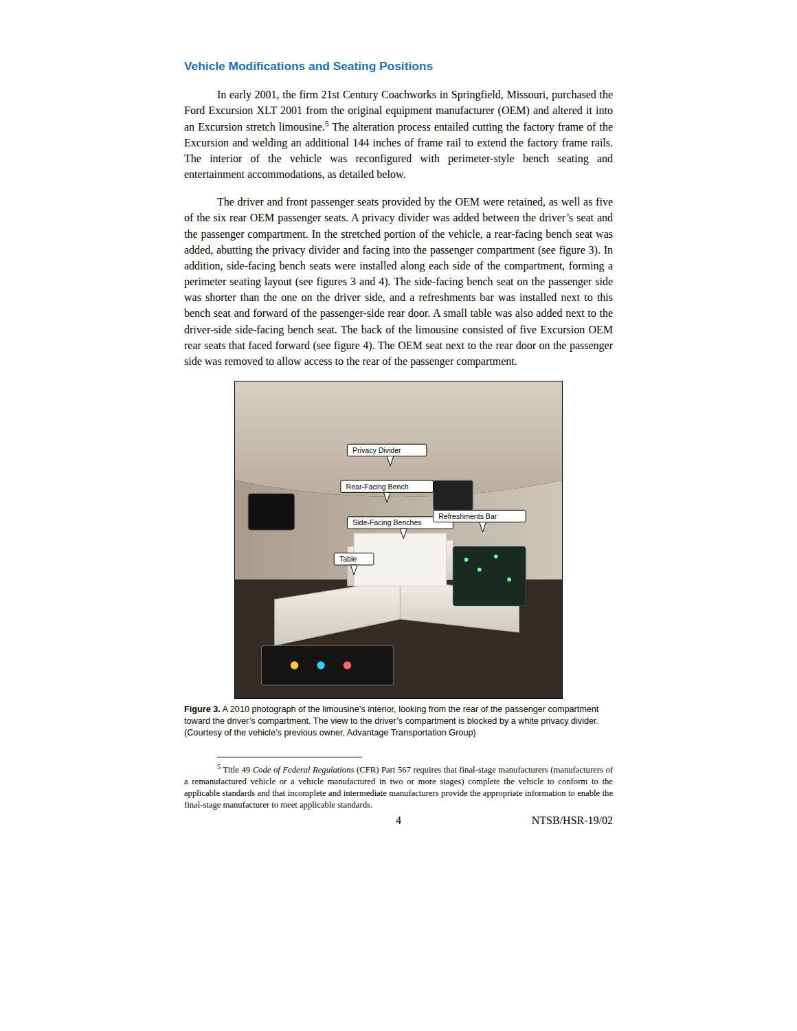Vehicle Modifications and Seating Positions
In early 2001, the firm 21st Century Coachworks in Springfield, Missouri, purchased the Ford Excursion XLT 2001 from the original equipment manufacturer (OEM) and altered it into an Excursion stretch limousine.5 The alteration process entailed cutting the factory frame of the Excursion and welding an additional 144 inches of frame rail to extend the factory frame rails. The interior of the vehicle was reconfigured with perimeter-style bench seating and entertainment accommodations, as detailed below.
The driver and front passenger seats provided by the OEM were retained, as well as five of the six rear OEM passenger seats. A privacy divider was added between the driver’s seat and the passenger compartment. In the stretched portion of the vehicle, a rear-facing bench seat was added, abutting the privacy divider and facing into the passenger compartment (see figure 3). In addition, side-facing bench seats were installed along each side of the compartment, forming a perimeter seating layout (see figures 3 and 4). The side-facing bench seat on the passenger side was shorter than the one on the driver side, and a refreshments bar was installed next to this bench seat and forward of the passenger-side rear door. A small table was also added next to the driver-side side-facing bench seat. The back of the limousine consisted of five Excursion OEM rear seats that faced forward (see figure 4). The OEM seat next to the rear door on the passenger side was removed to allow access to the rear of the passenger compartment.
Figure 3. A 2010 photograph of the limousine’s interior, looking from the rear of the passenger compartment toward the driver’s compartment. The view to the driver’s compartment is blocked by a white privacy divider. (Courtesy of the vehicle’s previous owner, Advantage Transportation Group)
5 Title 49 Code of Federal Regulations (CFR) Part 567 requires that final-stage manufacturers (manufacturers of a remanufactured vehicle or a vehicle manufactured in two or more stages) complete the vehicle to conform to the applicable standards and that incomplete and intermediate manufacturers provide the appropriate information to enable the final-stage manufacturer to meet applicable standards.
4
NTSB/HSR-19/02